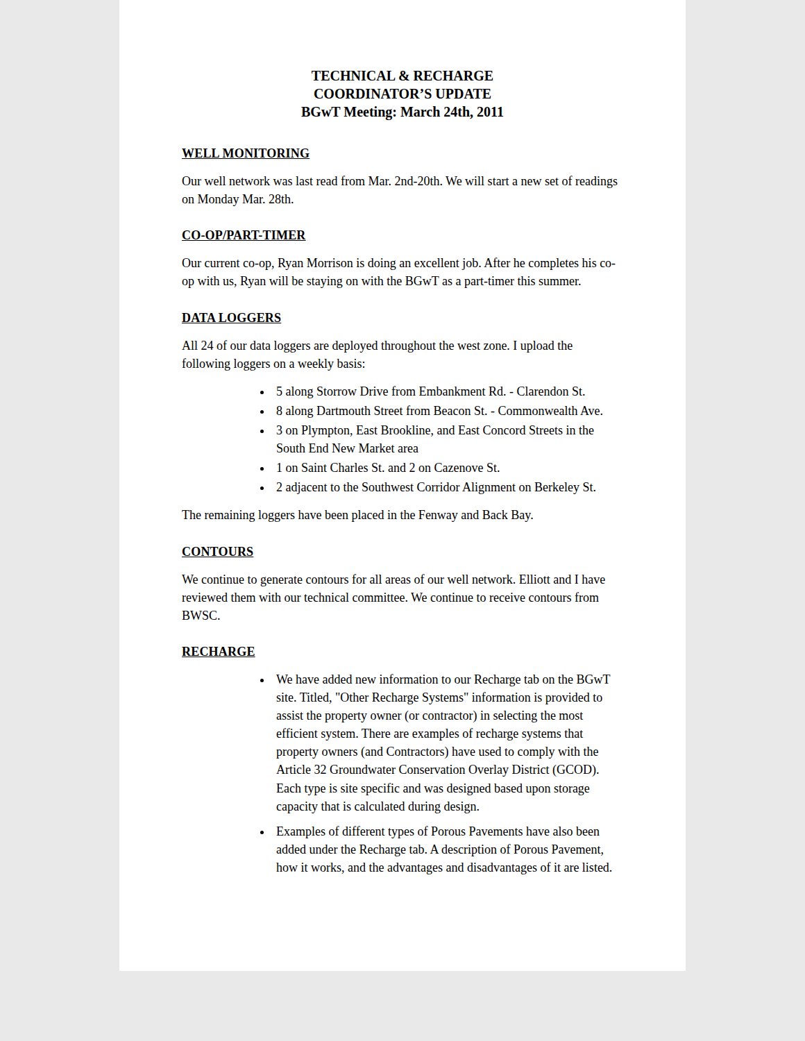TECHNICAL & RECHARGE
COORDINATOR’S UPDATE
BGwT Meeting: March 24th, 2011
WELL MONITORING
Our well network was last read from Mar. 2nd-20th. We will start a new set of readings on Monday Mar. 28th.
CO-OP/PART-TIMER
Our current co-op, Ryan Morrison is doing an excellent job. After he completes his co-op with us, Ryan will be staying on with the BGwT as a part-timer this summer.
DATA LOGGERS
All 24 of our data loggers are deployed throughout the west zone. I upload the following loggers on a weekly basis:
5 along Storrow Drive from Embankment Rd. - Clarendon St.
8 along Dartmouth Street from Beacon St. - Commonwealth Ave.
3 on Plympton, East Brookline, and East Concord Streets in the South End New Market area
1 on Saint Charles St. and 2 on Cazenove St.
2 adjacent to the Southwest Corridor Alignment on Berkeley St.
The remaining loggers have been placed in the Fenway and Back Bay.
CONTOURS
We continue to generate contours for all areas of our well network. Elliott and I have reviewed them with our technical committee. We continue to receive contours from BWSC.
RECHARGE
We have added new information to our Recharge tab on the BGwT site. Titled, "Other Recharge Systems" information is provided to assist the property owner (or contractor) in selecting the most efficient system. There are examples of recharge systems that property owners (and Contractors) have used to comply with the Article 32 Groundwater Conservation Overlay District (GCOD). Each type is site specific and was designed based upon storage capacity that is calculated during design.
Examples of different types of Porous Pavements have also been added under the Recharge tab. A description of Porous Pavement, how it works, and the advantages and disadvantages of it are listed.